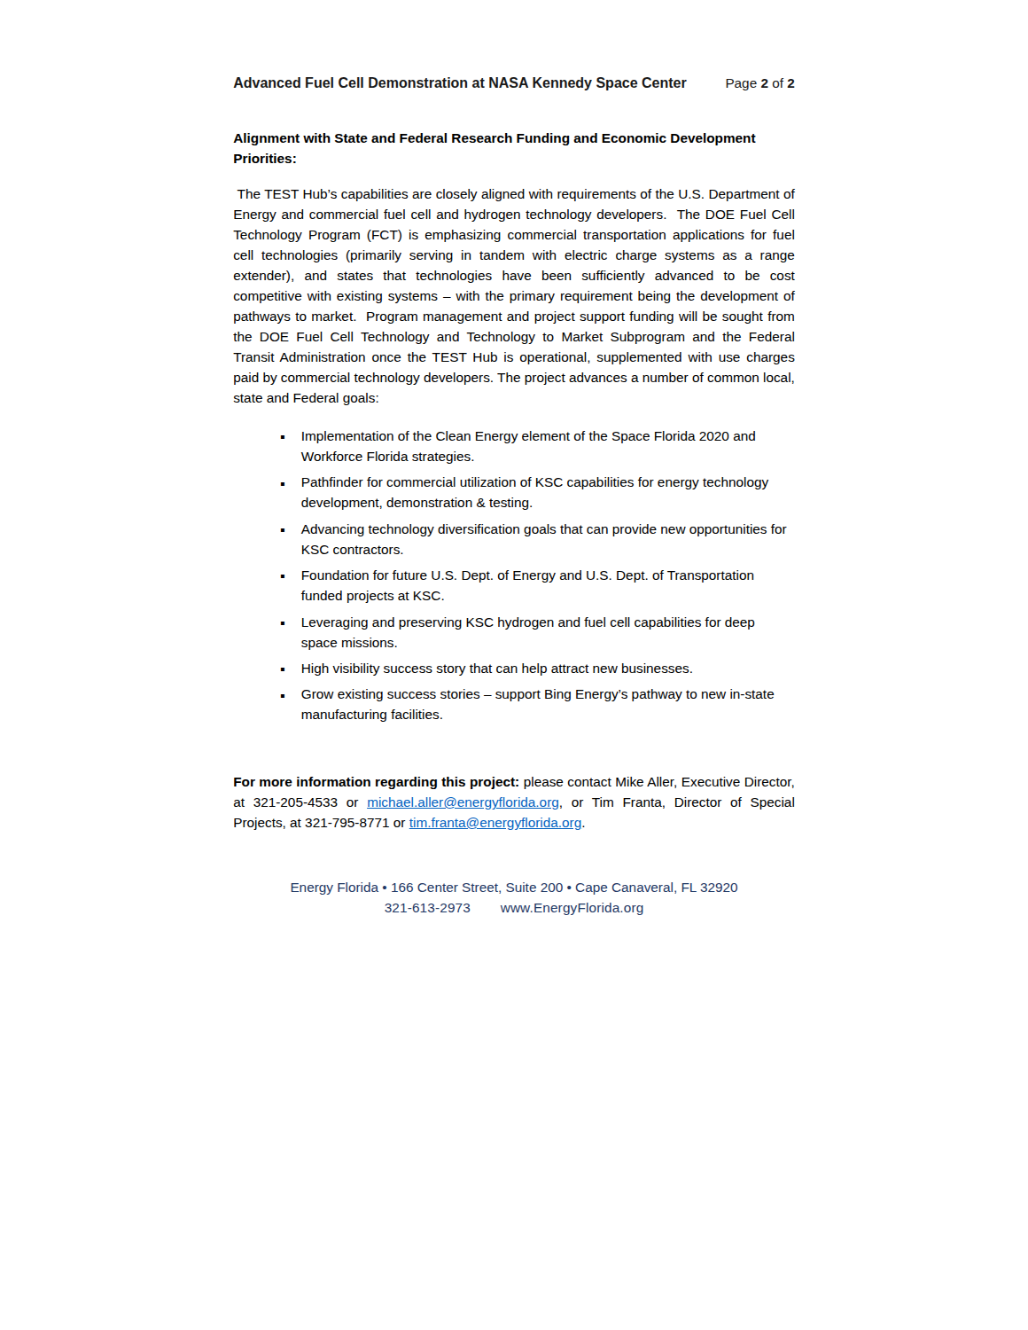Advanced Fuel Cell Demonstration at NASA Kennedy Space Center Page 2 of 2
Alignment with State and Federal Research Funding and Economic Development Priorities:
The TEST Hub’s capabilities are closely aligned with requirements of the U.S. Department of Energy and commercial fuel cell and hydrogen technology developers. The DOE Fuel Cell Technology Program (FCT) is emphasizing commercial transportation applications for fuel cell technologies (primarily serving in tandem with electric charge systems as a range extender), and states that technologies have been sufficiently advanced to be cost competitive with existing systems – with the primary requirement being the development of pathways to market. Program management and project support funding will be sought from the DOE Fuel Cell Technology and Technology to Market Subprogram and the Federal Transit Administration once the TEST Hub is operational, supplemented with use charges paid by commercial technology developers. The project advances a number of common local, state and Federal goals:
Implementation of the Clean Energy element of the Space Florida 2020 and Workforce Florida strategies.
Pathfinder for commercial utilization of KSC capabilities for energy technology development, demonstration & testing.
Advancing technology diversification goals that can provide new opportunities for KSC contractors.
Foundation for future U.S. Dept. of Energy and U.S. Dept. of Transportation funded projects at KSC.
Leveraging and preserving KSC hydrogen and fuel cell capabilities for deep space missions.
High visibility success story that can help attract new businesses.
Grow existing success stories – support Bing Energy’s pathway to new in-state manufacturing facilities.
For more information regarding this project: please contact Mike Aller, Executive Director, at 321-205-4533 or michael.aller@energyflorida.org, or Tim Franta, Director of Special Projects, at 321-795-8771 or tim.franta@energyflorida.org.
Energy Florida • 166 Center Street, Suite 200 • Cape Canaveral, FL 32920
321-613-2973 www.EnergyFlorida.org